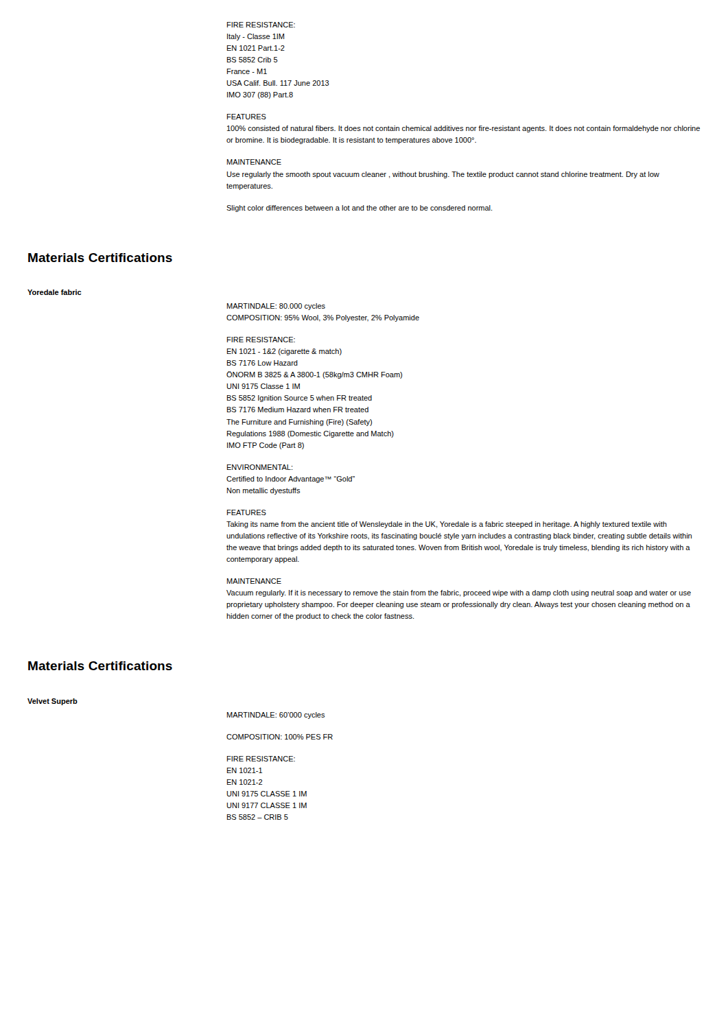FIRE RESISTANCE:
Italy - Classe 1IM
EN 1021 Part.1-2
BS 5852 Crib 5
France - M1
USA Calif. Bull. 117 June 2013
IMO 307 (88) Part.8
FEATURES
100% consisted of natural fibers. It does not contain chemical additives nor fire-resistant agents. It does not contain formaldehyde nor chlorine or bromine. It is biodegradable. It is resistant to temperatures above 1000°.
MAINTENANCE
Use regularly the smooth spout vacuum cleaner , without brushing. The textile product cannot stand chlorine treatment. Dry at low temperatures.
Slight color differences between a lot and the other are to be consdered normal.
Materials Certifications
Yoredale fabric
MARTINDALE: 80.000 cycles
COMPOSITION: 95% Wool, 3% Polyester, 2% Polyamide
FIRE RESISTANCE:
EN 1021 - 1&2 (cigarette & match)
BS 7176 Low Hazard
ÖNORM B 3825 & A 3800-1 (58kg/m3 CMHR Foam)
UNI 9175 Classe 1 IM
BS 5852 Ignition Source 5 when FR treated
BS 7176 Medium Hazard when FR treated
The Furniture and Furnishing (Fire) (Safety)
Regulations 1988 (Domestic Cigarette and Match)
IMO FTP Code (Part 8)
ENVIRONMENTAL:
Certified to Indoor Advantage™ “Gold”
Non metallic dyestuffs
FEATURES
Taking its name from the ancient title of Wensleydale in the UK, Yoredale is a fabric steeped in heritage. A highly textured textile with undulations reflective of its Yorkshire roots, its fascinating bouclé style yarn includes a contrasting black binder, creating subtle details within the weave that brings added depth to its saturated tones. Woven from British wool, Yoredale is truly timeless, blending its rich history with a contemporary appeal.
MAINTENANCE
Vacuum regularly. If it is necessary to remove the stain from the fabric, proceed wipe with a damp cloth using neutral soap and water or use proprietary upholstery shampoo. For deeper cleaning use steam or professionally dry clean. Always test your chosen cleaning method on a hidden corner of the product to check the color fastness.
Materials Certifications
Velvet Superb
MARTINDALE: 60’000 cycles
COMPOSITION: 100% PES FR
FIRE RESISTANCE:
EN 1021-1
EN 1021-2
UNI 9175 CLASSE 1 IM
UNI 9177 CLASSE 1 IM
BS 5852 – CRIB 5